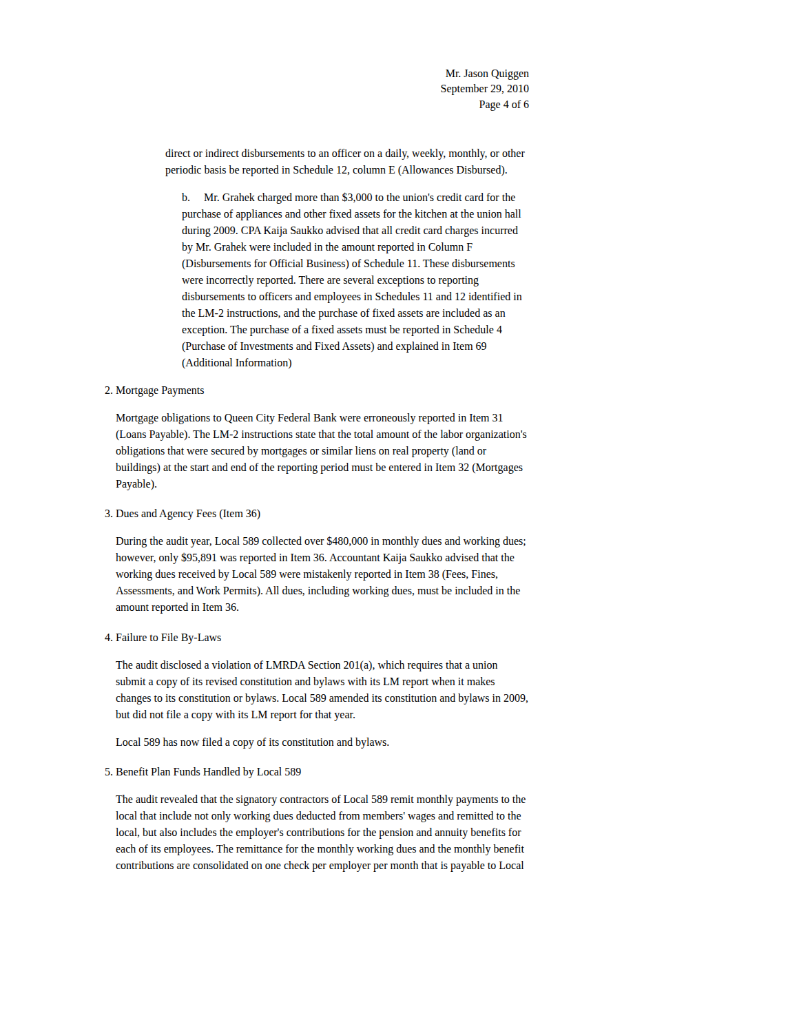Mr. Jason Quiggen
September 29, 2010
Page 4 of 6
direct or indirect disbursements to an officer on a daily, weekly, monthly, or other periodic basis be reported in Schedule 12, column E (Allowances Disbursed).
b. Mr. Grahek charged more than $3,000 to the union's credit card for the purchase of appliances and other fixed assets for the kitchen at the union hall during 2009. CPA Kaija Saukko advised that all credit card charges incurred by Mr. Grahek were included in the amount reported in Column F (Disbursements for Official Business) of Schedule 11. These disbursements were incorrectly reported. There are several exceptions to reporting disbursements to officers and employees in Schedules 11 and 12 identified in the LM-2 instructions, and the purchase of fixed assets are included as an exception. The purchase of a fixed assets must be reported in Schedule 4 (Purchase of Investments and Fixed Assets) and explained in Item 69 (Additional Information)
Mortgage Payments
Mortgage obligations to Queen City Federal Bank were erroneously reported in Item 31 (Loans Payable). The LM-2 instructions state that the total amount of the labor organization's obligations that were secured by mortgages or similar liens on real property (land or buildings) at the start and end of the reporting period must be entered in Item 32 (Mortgages Payable).
Dues and Agency Fees (Item 36)
During the audit year, Local 589 collected over $480,000 in monthly dues and working dues; however, only $95,891 was reported in Item 36. Accountant Kaija Saukko advised that the working dues received by Local 589 were mistakenly reported in Item 38 (Fees, Fines, Assessments, and Work Permits). All dues, including working dues, must be included in the amount reported in Item 36.
Failure to File By-Laws
The audit disclosed a violation of LMRDA Section 201(a), which requires that a union submit a copy of its revised constitution and bylaws with its LM report when it makes changes to its constitution or bylaws. Local 589 amended its constitution and bylaws in 2009, but did not file a copy with its LM report for that year.
Local 589 has now filed a copy of its constitution and bylaws.
Benefit Plan Funds Handled by Local 589
The audit revealed that the signatory contractors of Local 589 remit monthly payments to the local that include not only working dues deducted from members' wages and remitted to the local, but also includes the employer's contributions for the pension and annuity benefits for each of its employees. The remittance for the monthly working dues and the monthly benefit contributions are consolidated on one check per employer per month that is payable to Local